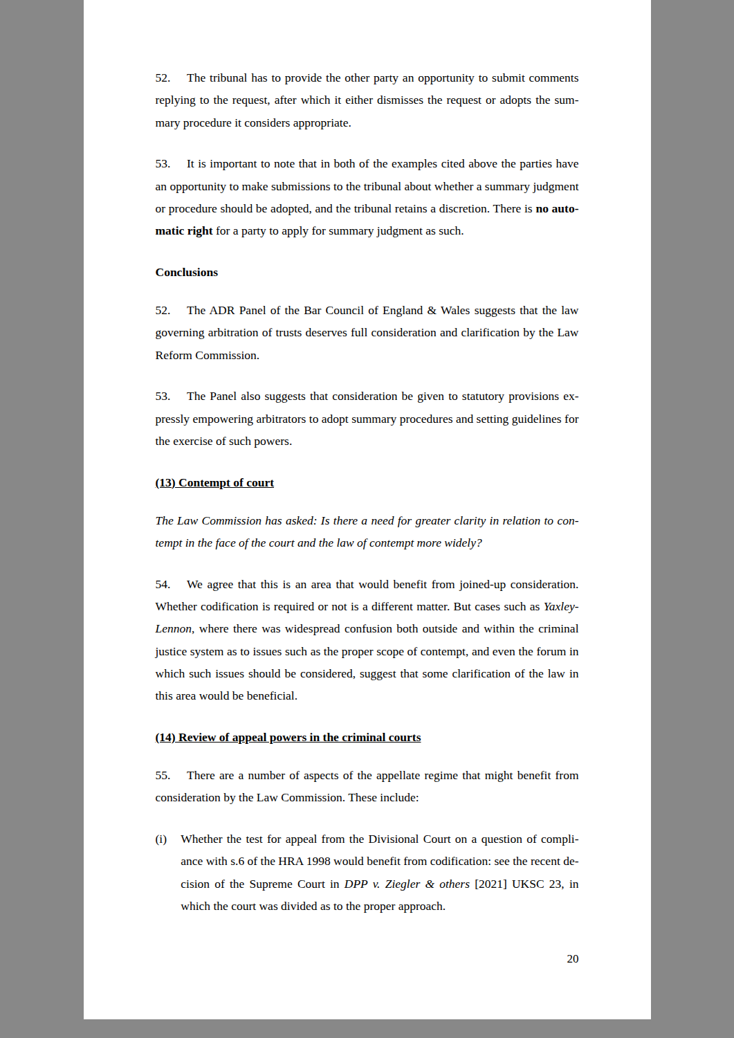52. The tribunal has to provide the other party an opportunity to submit comments replying to the request, after which it either dismisses the request or adopts the summary procedure it considers appropriate.
53. It is important to note that in both of the examples cited above the parties have an opportunity to make submissions to the tribunal about whether a summary judgment or procedure should be adopted, and the tribunal retains a discretion. There is no automatic right for a party to apply for summary judgment as such.
Conclusions
52. The ADR Panel of the Bar Council of England & Wales suggests that the law governing arbitration of trusts deserves full consideration and clarification by the Law Reform Commission.
53. The Panel also suggests that consideration be given to statutory provisions expressly empowering arbitrators to adopt summary procedures and setting guidelines for the exercise of such powers.
(13) Contempt of court
The Law Commission has asked: Is there a need for greater clarity in relation to contempt in the face of the court and the law of contempt more widely?
54. We agree that this is an area that would benefit from joined-up consideration. Whether codification is required or not is a different matter. But cases such as Yaxley-Lennon, where there was widespread confusion both outside and within the criminal justice system as to issues such as the proper scope of contempt, and even the forum in which such issues should be considered, suggest that some clarification of the law in this area would be beneficial.
(14) Review of appeal powers in the criminal courts
55. There are a number of aspects of the appellate regime that might benefit from consideration by the Law Commission. These include:
(i) Whether the test for appeal from the Divisional Court on a question of compliance with s.6 of the HRA 1998 would benefit from codification: see the recent decision of the Supreme Court in DPP v. Ziegler & others [2021] UKSC 23, in which the court was divided as to the proper approach.
20